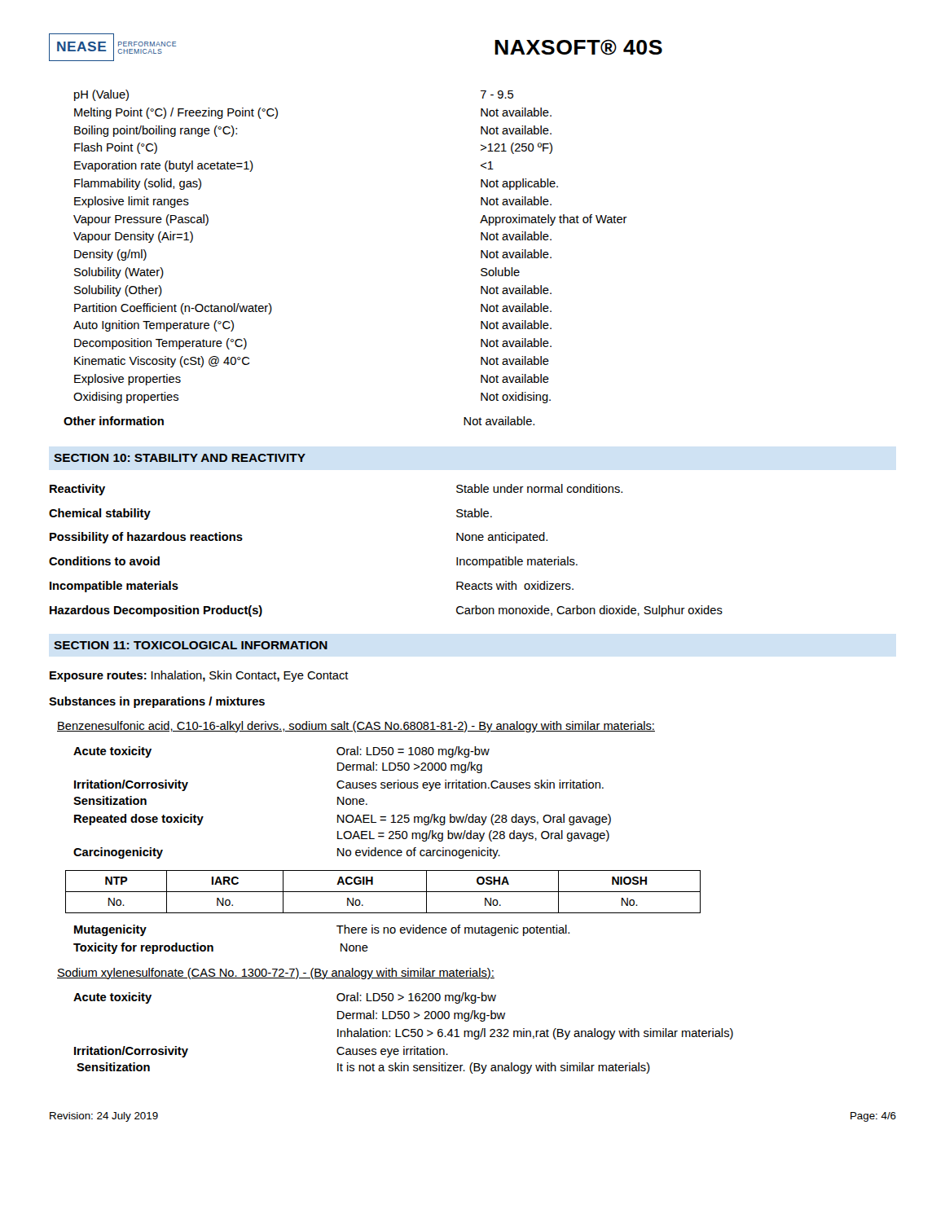NEASE PERFORMANCE
CHEMICALS
NAXSOFT® 40S
| pH (Value) | 7 - 9.5 |
| Melting Point (°C) / Freezing Point (°C) | Not available. |
| Boiling point/boiling range (°C): | Not available. |
| Flash Point (°C) | >121 (250 ºF) |
| Evaporation rate (butyl acetate=1) | <1 |
| Flammability (solid, gas) | Not applicable. |
| Explosive limit ranges | Not available. |
| Vapour Pressure (Pascal) | Approximately that of Water |
| Vapour Density (Air=1) | Not available. |
| Density (g/ml) | Not available. |
| Solubility (Water) | Soluble |
| Solubility (Other) | Not available. |
| Partition Coefficient (n-Octanol/water) | Not available. |
| Auto Ignition Temperature (°C) | Not available. |
| Decomposition Temperature (°C) | Not available. |
| Kinematic Viscosity (cSt) @ 40°C | Not available |
| Explosive properties | Not available |
| Oxidising properties | Not oxidising. |
Other information
Not available.
SECTION 10: STABILITY AND REACTIVITY
Reactivity
Stable under normal conditions.
Chemical stability
Stable.
Possibility of hazardous reactions
None anticipated.
Conditions to avoid
Incompatible materials.
Incompatible materials
Reacts with oxidizers.
Hazardous Decomposition Product(s)
Carbon monoxide, Carbon dioxide, Sulphur oxides
SECTION 11: TOXICOLOGICAL INFORMATION
Exposure routes: Inhalation, Skin Contact, Eye Contact
Substances in preparations / mixtures
Benzenesulfonic acid, C10-16-alkyl derivs., sodium salt (CAS No.68081-81-2) - By analogy with similar materials:
| Acute toxicity | Oral: LD50 = 1080 mg/kg-bw Dermal: LD50 >2000 mg/kg |
| Irritation/Corrosivity Sensitization | Causes serious eye irritation.Causes skin irritation. None. |
| Repeated dose toxicity | NOAEL = 125 mg/kg bw/day (28 days, Oral gavage) LOAEL = 250 mg/kg bw/day (28 days, Oral gavage) |
| Carcinogenicity | No evidence of carcinogenicity. |
| NTP | IARC | ACGIH | OSHA | NIOSH |
| --- | --- | --- | --- | --- |
| No. | No. | No. | No. | No. |
| Mutagenicity | There is no evidence of mutagenic potential. |
| Toxicity for reproduction | None |
Sodium xylenesulfonate (CAS No. 1300-72-7) - (By analogy with similar materials):
| Acute toxicity | Oral: LD50 > 16200 mg/kg-bw |
| | Dermal: LD50 > 2000 mg/kg-bw |
| | Inhalation: LC50 > 6.41 mg/l 232 min,rat (By analogy with similar materials) |
| Irritation/Corrosivity Sensitization | Causes eye irritation. It is not a skin sensitizer. (By analogy with similar materials) |
Revision: 24 July 2019
Page: 4/6